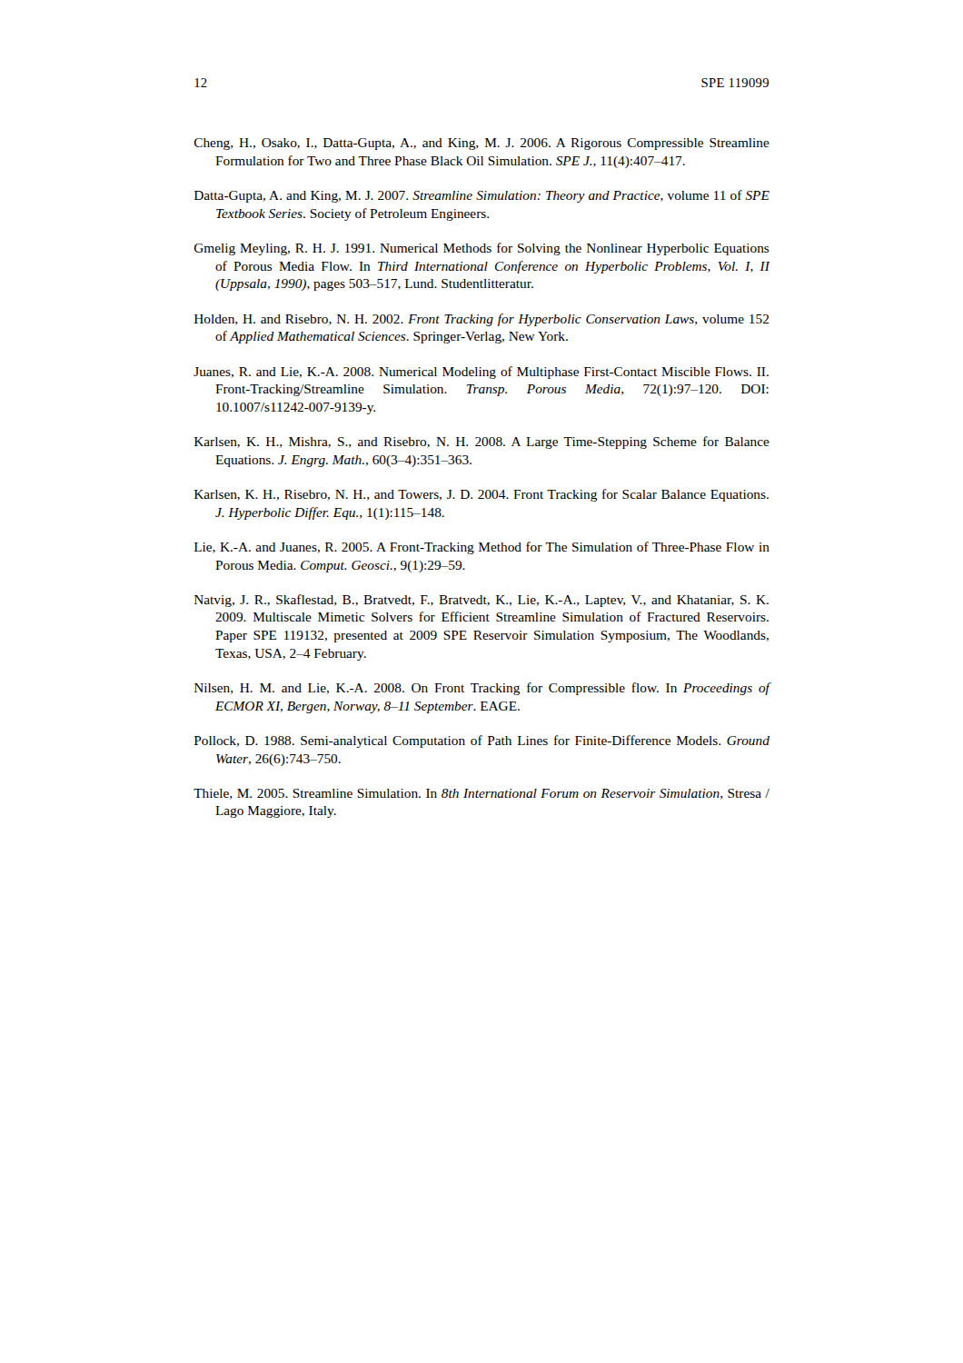12 SPE 119099
Cheng, H., Osako, I., Datta-Gupta, A., and King, M. J. 2006. A Rigorous Compressible Streamline Formulation for Two and Three Phase Black Oil Simulation. SPE J., 11(4):407–417.
Datta-Gupta, A. and King, M. J. 2007. Streamline Simulation: Theory and Practice, volume 11 of SPE Textbook Series. Society of Petroleum Engineers.
Gmelig Meyling, R. H. J. 1991. Numerical Methods for Solving the Nonlinear Hyperbolic Equations of Porous Media Flow. In Third International Conference on Hyperbolic Problems, Vol. I, II (Uppsala, 1990), pages 503–517, Lund. Studentlitteratur.
Holden, H. and Risebro, N. H. 2002. Front Tracking for Hyperbolic Conservation Laws, volume 152 of Applied Mathematical Sciences. Springer-Verlag, New York.
Juanes, R. and Lie, K.-A. 2008. Numerical Modeling of Multiphase First-Contact Miscible Flows. II. Front-Tracking/Streamline Simulation. Transp. Porous Media, 72(1):97–120. DOI: 10.1007/s11242-007-9139-y.
Karlsen, K. H., Mishra, S., and Risebro, N. H. 2008. A Large Time-Stepping Scheme for Balance Equations. J. Engrg. Math., 60(3–4):351–363.
Karlsen, K. H., Risebro, N. H., and Towers, J. D. 2004. Front Tracking for Scalar Balance Equations. J. Hyperbolic Differ. Equ., 1(1):115–148.
Lie, K.-A. and Juanes, R. 2005. A Front-Tracking Method for The Simulation of Three-Phase Flow in Porous Media. Comput. Geosci., 9(1):29–59.
Natvig, J. R., Skaflestad, B., Bratvedt, F., Bratvedt, K., Lie, K.-A., Laptev, V., and Khataniar, S. K. 2009. Multiscale Mimetic Solvers for Efficient Streamline Simulation of Fractured Reservoirs. Paper SPE 119132, presented at 2009 SPE Reservoir Simulation Symposium, The Woodlands, Texas, USA, 2–4 February.
Nilsen, H. M. and Lie, K.-A. 2008. On Front Tracking for Compressible flow. In Proceedings of ECMOR XI, Bergen, Norway, 8–11 September. EAGE.
Pollock, D. 1988. Semi-analytical Computation of Path Lines for Finite-Difference Models. Ground Water, 26(6):743–750.
Thiele, M. 2005. Streamline Simulation. In 8th International Forum on Reservoir Simulation, Stresa / Lago Maggiore, Italy.